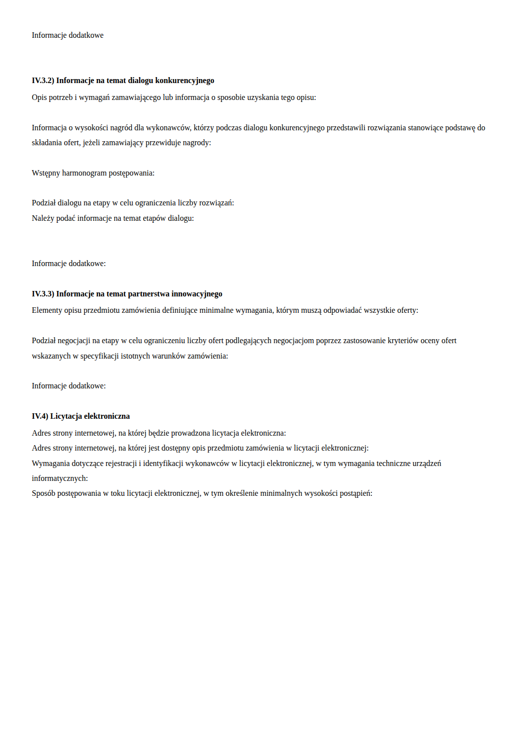Informacje dodatkowe
IV.3.2) Informacje na temat dialogu konkurencyjnego
Opis potrzeb i wymagań zamawiającego lub informacja o sposobie uzyskania tego opisu:
Informacja o wysokości nagród dla wykonawców, którzy podczas dialogu konkurencyjnego przedstawili rozwiązania stanowiące podstawę do składania ofert, jeżeli zamawiający przewiduje nagrody:
Wstępny harmonogram postępowania:
Podział dialogu na etapy w celu ograniczenia liczby rozwiązań:
Należy podać informacje na temat etapów dialogu:
Informacje dodatkowe:
IV.3.3) Informacje na temat partnerstwa innowacyjnego
Elementy opisu przedmiotu zamówienia definiujące minimalne wymagania, którym muszą odpowiadać wszystkie oferty:
Podział negocjacji na etapy w celu ograniczeniu liczby ofert podlegających negocjacjom poprzez zastosowanie kryteriów oceny ofert wskazanych w specyfikacji istotnych warunków zamówienia:
Informacje dodatkowe:
IV.4) Licytacja elektroniczna
Adres strony internetowej, na której będzie prowadzona licytacja elektroniczna:
Adres strony internetowej, na której jest dostępny opis przedmiotu zamówienia w licytacji elektronicznej:
Wymagania dotyczące rejestracji i identyfikacji wykonawców w licytacji elektronicznej, w tym wymagania techniczne urządzeń informatycznych:
Sposób postępowania w toku licytacji elektronicznej, w tym określenie minimalnych wysokości postąpień: